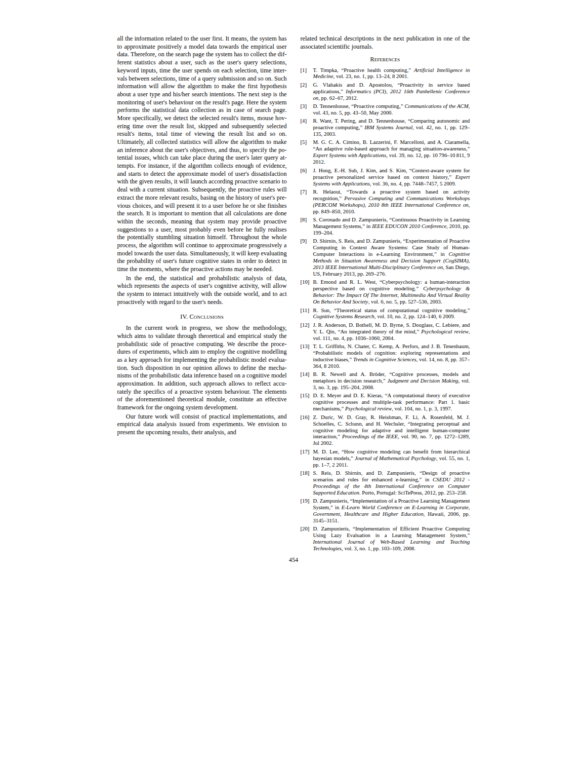all the information related to the user first. It means, the system has to approximate positively a model data towards the empirical user data. Therefore, on the search page the system has to collect the different statistics about a user, such as the user's query selections, keyword inputs, time the user spends on each selection, time intervals between selections, time of a query submission and so on. Such information will allow the algorithm to make the first hypothesis about a user type and his/her search intentions. The next step is the monitoring of user's behaviour on the result's page. Here the system performs the statistical data collection as in case of search page. More specifically, we detect the selected result's items, mouse hovering time over the result list, skipped and subsequently selected result's items, total time of viewing the result list and so on. Ultimately, all collected statistics will allow the algorithm to make an inference about the user's objectives, and thus, to specify the potential issues, which can take place during the user's later query attempts. For instance, if the algorithm collects enough of evidence, and starts to detect the approximate model of user's dissatisfaction with the given results, it will launch according proactive scenario to deal with a current situation. Subsequently, the proactive rules will extract the more relevant results, basing on the history of user's previous choices, and will present it to a user before he or she finishes the search. It is important to mention that all calculations are done within the seconds, meaning that system may provide proactive suggestions to a user, most probably even before he fully realises the potentially stumbling situation himself. Throughout the whole process, the algorithm will continue to approximate progressively a model towards the user data. Simultaneously, it will keep evaluating the probability of user's future cognitive states in order to detect in time the moments, where the proactive actions may be needed.
In the end, the statistical and probabilistic analysis of data, which represents the aspects of user's cognitive activity, will allow the system to interact intuitively with the outside world, and to act proactively with regard to the user's needs.
IV. Conclusions
In the current work in progress, we show the methodology, which aims to validate through theoretical and empirical study the probabilistic side of proactive computing. We describe the procedures of experiments, which aim to employ the cognitive modelling as a key approach for implementing the probabilistic model evaluation. Such disposition in our opinion allows to define the mechanisms of the probabilistic data inference based on a cognitive model approximation. In addition, such approach allows to reflect accurately the specifics of a proactive system behaviour. The elements of the aforementioned theoretical module, constitute an effective framework for the ongoing system development.
Our future work will consist of practical implementations, and empirical data analysis issued from experiments. We envision to present the upcoming results, their analysis, and
related technical descriptions in the next publication in one of the associated scientific journals.
References
[1] T. Timpka, “Proactive health computing,” Artificial Intelligence in Medicine, vol. 23, no. 1, pp. 13–24, 8 2001.
[2] G. Vlahakis and D. Apostolou, “Proactivity in service based applications,” Informatics (PCI), 2012 16th Panhellenic Conference on, pp. 62–67, 2012.
[3] D. Tennenhouse, “Proactive computing,” Communications of the ACM, vol. 43, no. 5, pp. 43–50, May 2000.
[4] R. Want, T. Pering, and D. Tennenhouse, “Comparing autonomic and proactive computing,” IBM Systems Journal, vol. 42, no. 1, pp. 129–135, 2003.
[5] M. G. C. A. Cimino, B. Lazzerini, F. Marcelloni, and A. Ciaramella, “An adaptive rule-based approach for managing situation-awareness,” Expert Systems with Applications, vol. 39, no. 12, pp. 10 796–10 811, 9 2012.
[6] J. Hong, E.-H. Suh, J. Kim, and S. Kim, “Context-aware system for proactive personalized service based on context history,” Expert Systems with Applications, vol. 36, no. 4, pp. 7448–7457, 5 2009.
[7] R. Helaoui, “Towards a proactive system based on activity recognition,” Pervasive Computing and Communications Workshops (PERCOM Workshops), 2010 8th IEEE International Conference on, pp. 849–850, 2010.
[8] S. Coronado and D. Zampunieris, “Continuous Proactivity in Learning Management Systems,” in IEEE EDUCON 2010 Conference, 2010, pp. 199–204.
[9] D. Shirnin, S. Reis, and D. Zampunieris, “Experimentation of Proactive Computing in Context Aware Systems: Case Study of Human-Computer Interactions in e-Learning Environment,” in Cognitive Methods in Situation Awareness and Decision Support (CogSIMA), 2013 IEEE International Multi-Disciplinary Conference on, San Diego, US, February 2013, pp. 269–276.
[10] B. Emond and R. L. West, “Cyberpsychology: a human-interaction perspective based on cognitive modeling.” Cyberpsychology & Behavior: The Impact Of The Internet, Multimedia And Virtual Reality On Behavior And Society, vol. 6, no. 5, pp. 527–536, 2003.
[11] R. Sun, “Theoretical status of computational cognitive modeling,” Cognitive Systems Research, vol. 10, no. 2, pp. 124–140, 6 2009.
[12] J. R. Anderson, D. Bothell, M. D. Byrne, S. Douglass, C. Lebiere, and Y. L. Qin, “An integrated theory of the mind,” Psychological review, vol. 111, no. 4, pp. 1036–1060, 2004.
[13] T. L. Griffiths, N. Chater, C. Kemp, A. Perfors, and J. B. Tenenbaum, “Probabilistic models of cognition: exploring representations and inductive biases,” Trends in Cognitive Sciences, vol. 14, no. 8, pp. 357–364, 8 2010.
[14] B. R. Newell and A. Bröder, “Cognitive processes, models and metaphors in decision research,” Judgment and Decision Making, vol. 3, no. 3, pp. 195–204, 2008.
[15] D. E. Meyer and D. E. Kieras, “A computational theory of executive cognitive processes and multiple-task performance: Part 1. basic mechanisms,” Psychological review, vol. 104, no. 1, p. 3, 1997.
[16] Z. Duric, W. D. Gray, R. Heishman, F. Li, A. Rosenfeld, M. J. Schoelles, C. Schunn, and H. Wechsler, “Integrating perceptual and cognitive modeling for adaptive and intelligent human-computer interaction,” Proceedings of the IEEE, vol. 90, no. 7, pp. 1272–1289, Jul 2002.
[17] M. D. Lee, “How cognitive modeling can benefit from hierarchical bayesian models,” Journal of Mathematical Psychology, vol. 55, no. 1, pp. 1–7, 2 2011.
[18] S. Reis, D. Shirnin, and D. Zampunieris, “Design of proactive scenarios and rules for enhanced e-learning,” in CSEDU 2012 - Proceedings of the 4th International Conference on Computer Supported Education. Porto, Portugal: SciTePress, 2012, pp. 253–258.
[19] D. Zampunieris, “Implementation of a Proactive Learning Management System,” in E-Learn World Conference on E-Learning in Corporate, Government, Healthcare and Higher Education, Hawaii, 2006, pp. 3145–3151.
[20] D. Zampunieris, “Implementation of Efficient Proactive Computing Using Lazy Evaluation in a Learning Management System,” International Journal of Web-Based Learning and Teaching Technologies, vol. 3, no. 1, pp. 103–109, 2008.
454